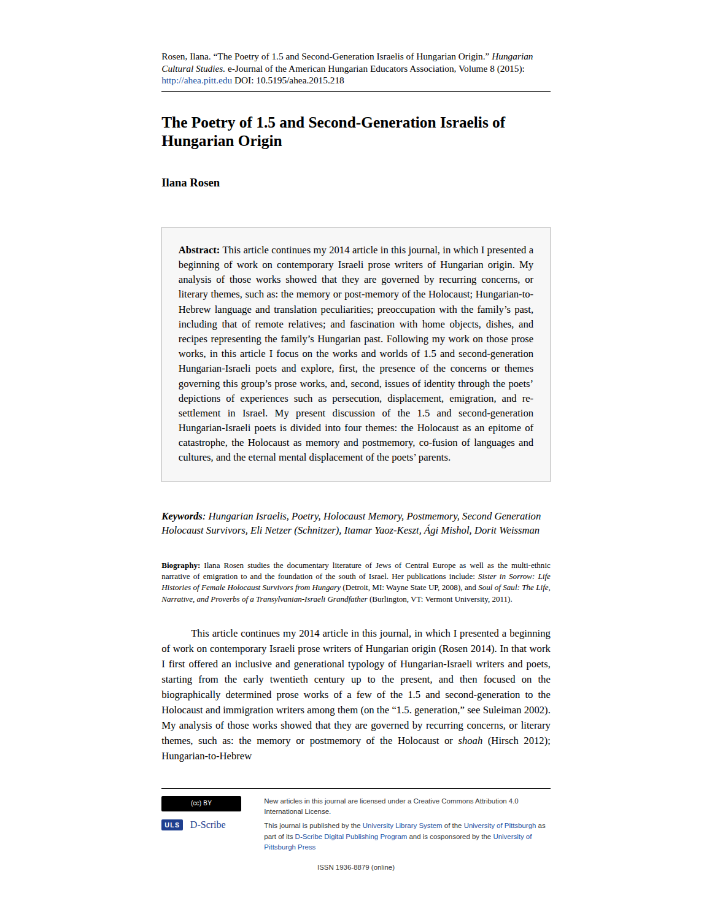Rosen, Ilana. “The Poetry of 1.5 and Second-Generation Israelis of Hungarian Origin.” Hungarian Cultural Studies. e-Journal of the American Hungarian Educators Association, Volume 8 (2015): http://ahea.pitt.edu DOI: 10.5195/ahea.2015.218
The Poetry of 1.5 and Second-Generation Israelis of Hungarian Origin
Ilana Rosen
Abstract: This article continues my 2014 article in this journal, in which I presented a beginning of work on contemporary Israeli prose writers of Hungarian origin. My analysis of those works showed that they are governed by recurring concerns, or literary themes, such as: the memory or post-memory of the Holocaust; Hungarian-to-Hebrew language and translation peculiarities; preoccupation with the family’s past, including that of remote relatives; and fascination with home objects, dishes, and recipes representing the family’s Hungarian past. Following my work on those prose works, in this article I focus on the works and worlds of 1.5 and second-generation Hungarian-Israeli poets and explore, first, the presence of the concerns or themes governing this group’s prose works, and, second, issues of identity through the poets’ depictions of experiences such as persecution, displacement, emigration, and re-settlement in Israel. My present discussion of the 1.5 and second-generation Hungarian-Israeli poets is divided into four themes: the Holocaust as an epitome of catastrophe, the Holocaust as memory and postmemory, co-fusion of languages and cultures, and the eternal mental displacement of the poets’ parents.
Keywords: Hungarian Israelis, Poetry, Holocaust Memory, Postmemory, Second Generation Holocaust Survivors, Eli Netzer (Schnitzer), Itamar Yaoz-Keszt, Ági Mishol, Dorit Weissman
Biography: Ilana Rosen studies the documentary literature of Jews of Central Europe as well as the multi-ethnic narrative of emigration to and the foundation of the south of Israel. Her publications include: Sister in Sorrow: Life Histories of Female Holocaust Survivors from Hungary (Detroit, MI: Wayne State UP, 2008), and Soul of Saul: The Life, Narrative, and Proverbs of a Transylvanian-Israeli Grandfather (Burlington, VT: Vermont University, 2011).
This article continues my 2014 article in this journal, in which I presented a beginning of work on contemporary Israeli prose writers of Hungarian origin (Rosen 2014). In that work I first offered an inclusive and generational typology of Hungarian-Israeli writers and poets, starting from the early twentieth century up to the present, and then focused on the biographically determined prose works of a few of the 1.5 and second-generation to the Holocaust and immigration writers among them (on the “1.5. generation,” see Suleiman 2002). My analysis of those works showed that they are governed by recurring concerns, or literary themes, such as: the memory or postmemory of the Holocaust or shoah (Hirsch 2012); Hungarian-to-Hebrew
(cc) BY
ULS D-Scribe
New articles in this journal are licensed under a Creative Commons Attribution 4.0 International License.
This journal is published by the University Library System of the University of Pittsburgh as part of its D-Scribe Digital Publishing Program and is cosponsored by the University of Pittsburgh Press
ISSN 1936-8879 (online)